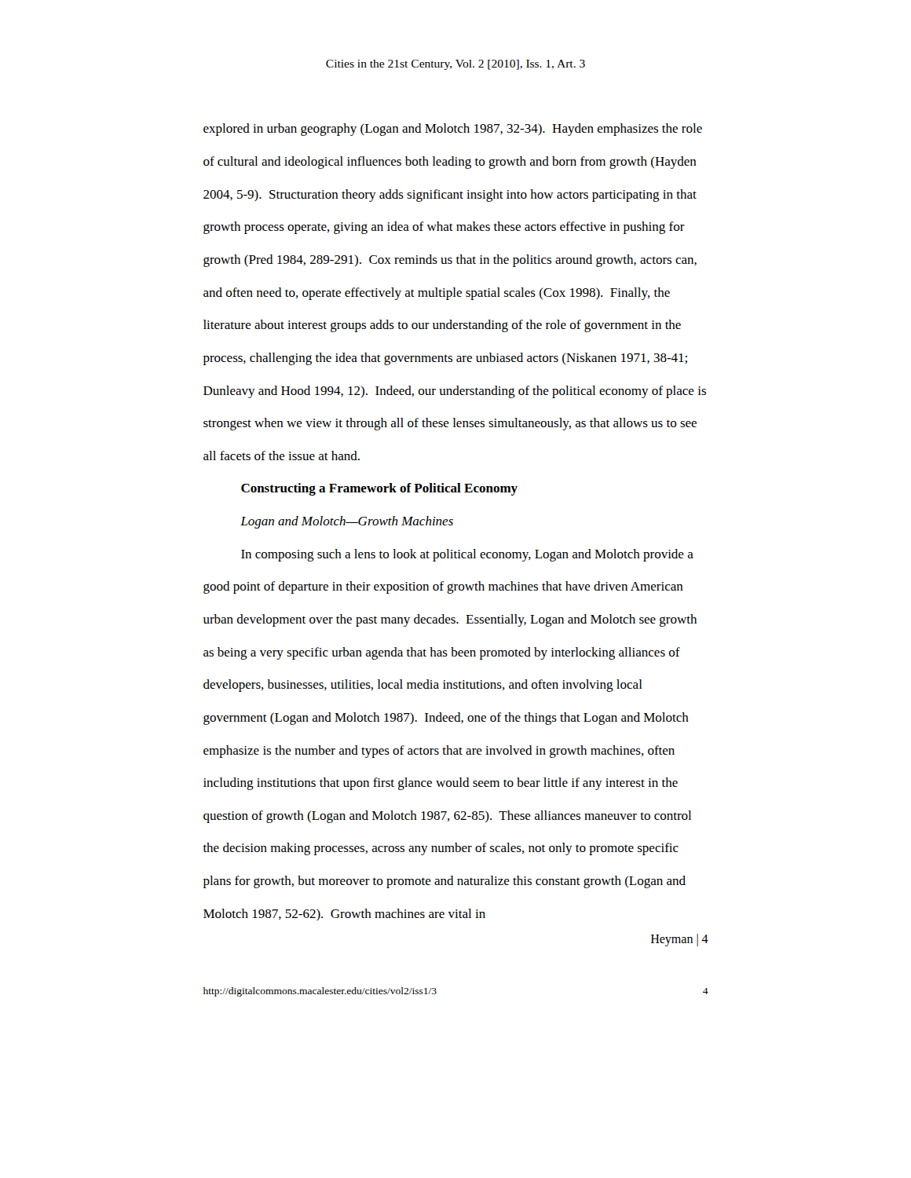Cities in the 21st Century, Vol. 2 [2010], Iss. 1, Art. 3
explored in urban geography (Logan and Molotch 1987, 32-34). Hayden emphasizes the role of cultural and ideological influences both leading to growth and born from growth (Hayden 2004, 5-9). Structuration theory adds significant insight into how actors participating in that growth process operate, giving an idea of what makes these actors effective in pushing for growth (Pred 1984, 289-291). Cox reminds us that in the politics around growth, actors can, and often need to, operate effectively at multiple spatial scales (Cox 1998). Finally, the literature about interest groups adds to our understanding of the role of government in the process, challenging the idea that governments are unbiased actors (Niskanen 1971, 38-41; Dunleavy and Hood 1994, 12). Indeed, our understanding of the political economy of place is strongest when we view it through all of these lenses simultaneously, as that allows us to see all facets of the issue at hand.
Constructing a Framework of Political Economy
Logan and Molotch—Growth Machines
In composing such a lens to look at political economy, Logan and Molotch provide a good point of departure in their exposition of growth machines that have driven American urban development over the past many decades. Essentially, Logan and Molotch see growth as being a very specific urban agenda that has been promoted by interlocking alliances of developers, businesses, utilities, local media institutions, and often involving local government (Logan and Molotch 1987). Indeed, one of the things that Logan and Molotch emphasize is the number and types of actors that are involved in growth machines, often including institutions that upon first glance would seem to bear little if any interest in the question of growth (Logan and Molotch 1987, 62-85). These alliances maneuver to control the decision making processes, across any number of scales, not only to promote specific plans for growth, but moreover to promote and naturalize this constant growth (Logan and Molotch 1987, 52-62). Growth machines are vital in
Heyman | 4
http://digitalcommons.macalester.edu/cities/vol2/iss1/3 4